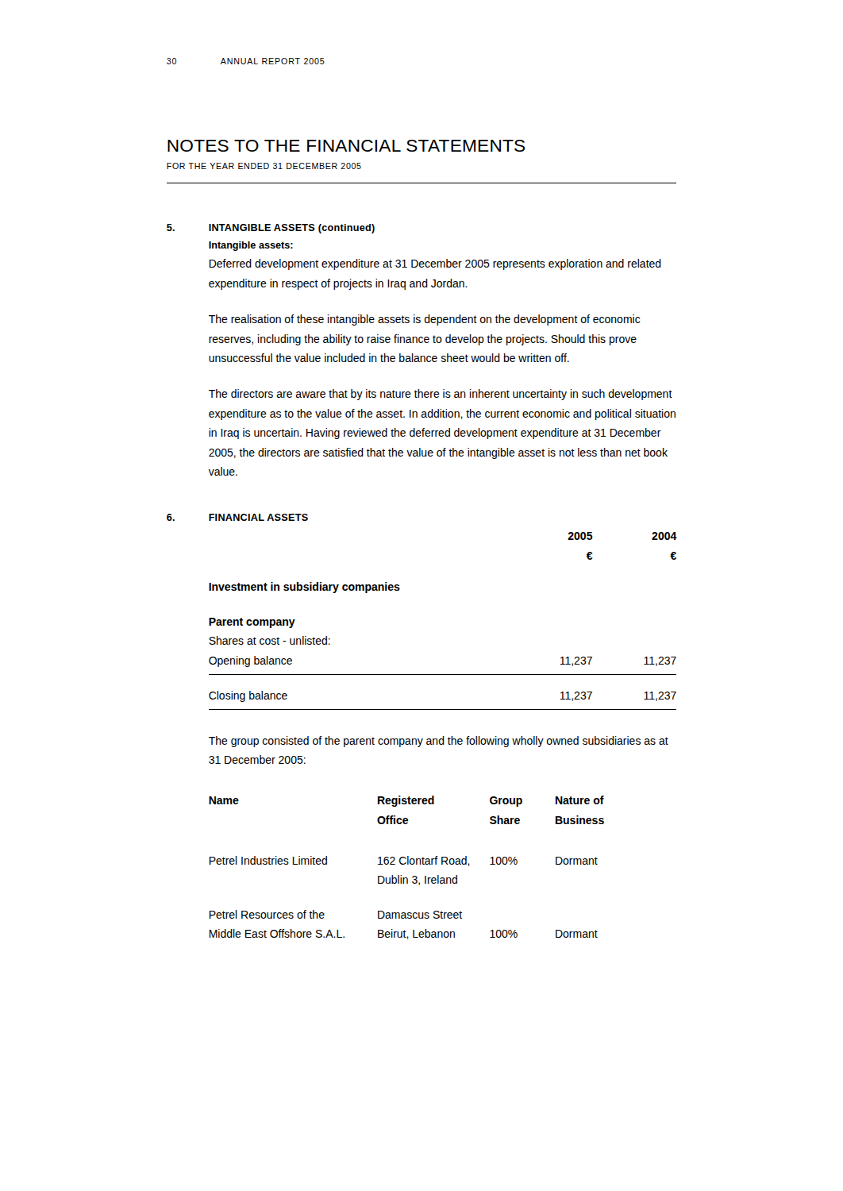30 ANNUAL REPORT 2005
NOTES TO THE FINANCIAL STATEMENTS
FOR THE YEAR ENDED 31 DECEMBER 2005
5.
INTANGIBLE ASSETS (continued)
Intangible assets:
Deferred development expenditure at 31 December 2005 represents exploration and related expenditure in respect of projects in Iraq and Jordan.
The realisation of these intangible assets is dependent on the development of economic reserves, including the ability to raise finance to develop the projects. Should this prove unsuccessful the value included in the balance sheet would be written off.
The directors are aware that by its nature there is an inherent uncertainty in such development expenditure as to the value of the asset. In addition, the current economic and political situation in Iraq is uncertain. Having reviewed the deferred development expenditure at 31 December 2005, the directors are satisfied that the value of the intangible asset is not less than net book value.
6.
FINANCIAL ASSETS
| | 2005 | 2004 |
| | € | € |
| Investment in subsidiary companies | | |
| Parent company | | |
| Shares at cost - unlisted: | | |
| Opening balance | 11,237 | 11,237 |
| Closing balance | 11,237 | 11,237 |
The group consisted of the parent company and the following wholly owned subsidiaries as at 31 December 2005:
| Name | Registered Office | Group Share | Nature of Business |
| --- | --- | --- | --- |
| Petrel Industries Limited | 162 Clontarf Road, Dublin 3, Ireland | 100% | Dormant |
| Petrel Resources of the Middle East Offshore S.A.L. | Damascus Street Beirut, Lebanon | 100% | Dormant |